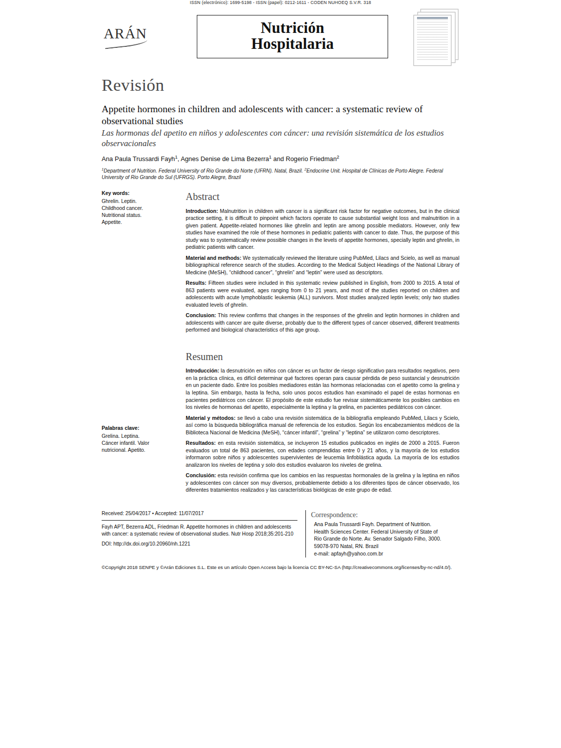ISSN (electrónico): 1699-5198 - ISSN (papel): 0212-1611 - CODEN NUHOEQ S.V.R. 318
ARÁN
Nutrición
Hospitalaria
Revisión
Appetite hormones in children and adolescents with cancer: a systematic review of observational studies
Las hormonas del apetito en niños y adolescentes con cáncer: una revisión sistemática de los estudios observacionales
Ana Paula Trussardi Fayh1, Agnes Denise de Lima Bezerra1 and Rogerio Friedman2
1Department of Nutrition. Federal University of Rio Grande do Norte (UFRN). Natal, Brazil. 2Endocrine Unit. Hospital de Clínicas de Porto Alegre. Federal University of Rio Grande do Sul (UFRGS). Porto Alegre, Brazil
Key words:
Ghrelin. Leptin.
Childhood cancer.
Nutritional status.
Appetite.
Abstract
Introduction: Malnutrition in children with cancer is a significant risk factor for negative outcomes, but in the clinical practice setting, it is difficult to pinpoint which factors operate to cause substantial weight loss and malnutrition in a given patient. Appetite-related hormones like ghrelin and leptin are among possible mediators. However, only few studies have examined the role of these hormones in pediatric patients with cancer to date. Thus, the purpose of this study was to systematically review possible changes in the levels of appetite hormones, specially leptin and ghrelin, in pediatric patients with cancer.
Material and methods: We systematically reviewed the literature using PubMed, Lilacs and Scielo, as well as manual bibliographical reference search of the studies. According to the Medical Subject Headings of the National Library of Medicine (MeSH), “childhood cancer”, “ghrelin” and “leptin” were used as descriptors.
Results: Fifteen studies were included in this systematic review published in English, from 2000 to 2015. A total of 863 patients were evaluated, ages ranging from 0 to 21 years, and most of the studies reported on children and adolescents with acute lymphoblastic leukemia (ALL) survivors. Most studies analyzed leptin levels; only two studies evaluated levels of ghrelin.
Conclusion: This review confirms that changes in the responses of the ghrelin and leptin hormones in children and adolescents with cancer are quite diverse, probably due to the different types of cancer observed, different treatments performed and biological characteristics of this age group.
Palabras clave:
Grelina. Leptina.
Cáncer infantil. Valor
nutricional. Apetito.
Resumen
Introducción: la desnutrición en niños con cáncer es un factor de riesgo significativo para resultados negativos, pero en la práctica clínica, es difícil determinar qué factores operan para causar pérdida de peso sustancial y desnutrición en un paciente dado. Entre los posibles mediadores están las hormonas relacionadas con el apetito como la grelina y la leptina. Sin embargo, hasta la fecha, solo unos pocos estudios han examinado el papel de estas hormonas en pacientes pediátricos con cáncer. El propósito de este estudio fue revisar sistemáticamente los posibles cambios en los niveles de hormonas del apetito, especialmente la leptina y la grelina, en pacientes pediátricos con cáncer.
Material y métodos: se llevó a cabo una revisión sistemática de la bibliografía empleando PubMed, Lilacs y Scielo, así como la búsqueda bibliográfica manual de referencia de los estudios. Según los encabezamientos médicos de la Biblioteca Nacional de Medicina (MeSH), “cáncer infantil”, “grelina” y “leptina” se utilizaron como descriptores.
Resultados: en esta revisión sistemática, se incluyeron 15 estudios publicados en inglés de 2000 a 2015. Fueron evaluados un total de 863 pacientes, con edades comprendidas entre 0 y 21 años, y la mayoría de los estudios informaron sobre niños y adolescentes supervivientes de leucemia linfoblástica aguda. La mayoría de los estudios analizaron los niveles de leptina y solo dos estudios evaluaron los niveles de grelina.
Conclusión: esta revisión confirma que los cambios en las respuestas hormonales de la grelina y la leptina en niños y adolescentes con cáncer son muy diversos, probablemente debido a los diferentes tipos de cáncer observado, los diferentes tratamientos realizados y las características biológicas de este grupo de edad.
Received: 25/04/2017 • Accepted: 11/07/2017
Fayh APT, Bezerra ADL, Friedman R. Appetite hormones in children and adolescents with cancer: a systematic review of observational studies. Nutr Hosp 2018;35:201-210
DOI: http://dx.doi.org/10.20960/nh.1221
Correspondence:
Ana Paula Trussardi Fayh. Department of Nutrition.
Health Sciences Center. Federal University of State of
Rio Grande do Norte. Av. Senador Salgado Filho, 3000.
59078-970 Natal, RN. Brazil
e-mail: apfayh@yahoo.com.br
©Copyright 2018 SENPE y ©Arán Ediciones S.L. Este es un artículo Open Access bajo la licencia CC BY-NC-SA (http://creativecommons.org/licenses/by-nc-nd/4.0/).